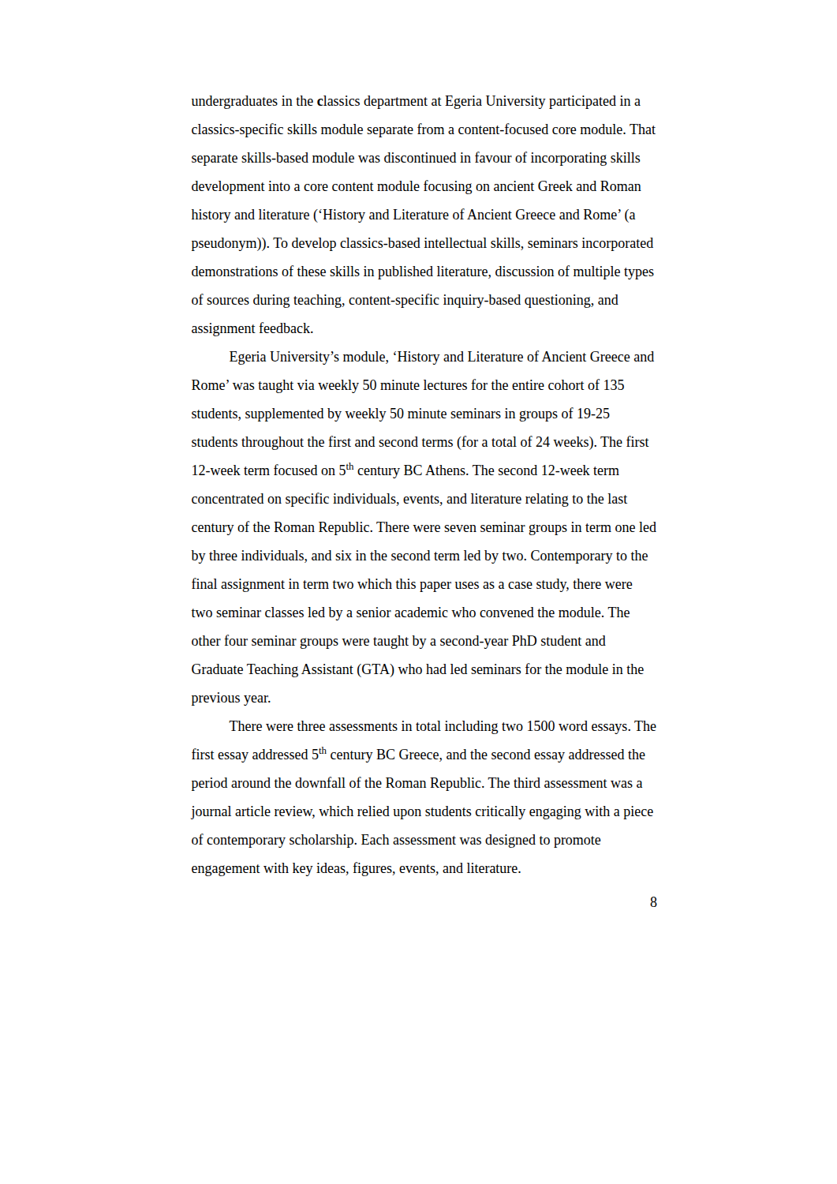undergraduates in the classics department at Egeria University participated in a classics-specific skills module separate from a content-focused core module. That separate skills-based module was discontinued in favour of incorporating skills development into a core content module focusing on ancient Greek and Roman history and literature (‘History and Literature of Ancient Greece and Rome’ (a pseudonym)). To develop classics-based intellectual skills, seminars incorporated demonstrations of these skills in published literature, discussion of multiple types of sources during teaching, content-specific inquiry-based questioning, and assignment feedback.
Egeria University’s module, ‘History and Literature of Ancient Greece and Rome’ was taught via weekly 50 minute lectures for the entire cohort of 135 students, supplemented by weekly 50 minute seminars in groups of 19-25 students throughout the first and second terms (for a total of 24 weeks). The first 12-week term focused on 5th century BC Athens. The second 12-week term concentrated on specific individuals, events, and literature relating to the last century of the Roman Republic. There were seven seminar groups in term one led by three individuals, and six in the second term led by two. Contemporary to the final assignment in term two which this paper uses as a case study, there were two seminar classes led by a senior academic who convened the module. The other four seminar groups were taught by a second-year PhD student and Graduate Teaching Assistant (GTA) who had led seminars for the module in the previous year.
There were three assessments in total including two 1500 word essays. The first essay addressed 5th century BC Greece, and the second essay addressed the period around the downfall of the Roman Republic. The third assessment was a journal article review, which relied upon students critically engaging with a piece of contemporary scholarship. Each assessment was designed to promote engagement with key ideas, figures, events, and literature.
8